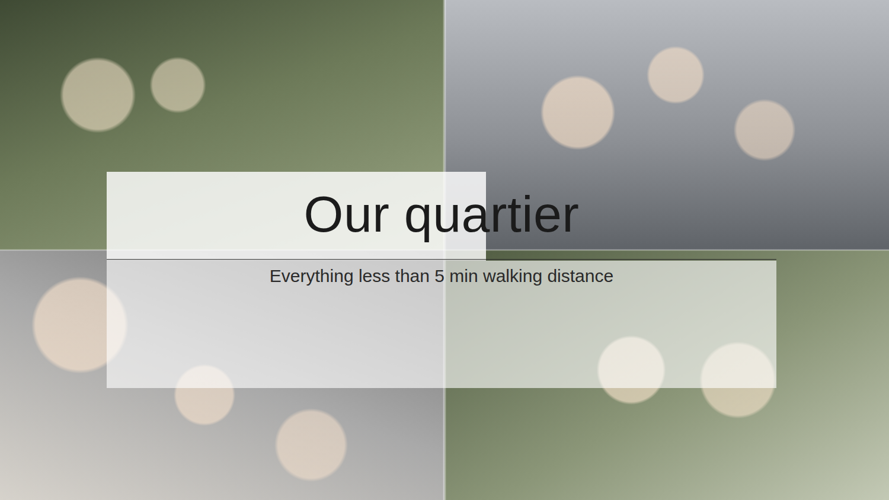Our quartier
Everything less than 5 min walking distance